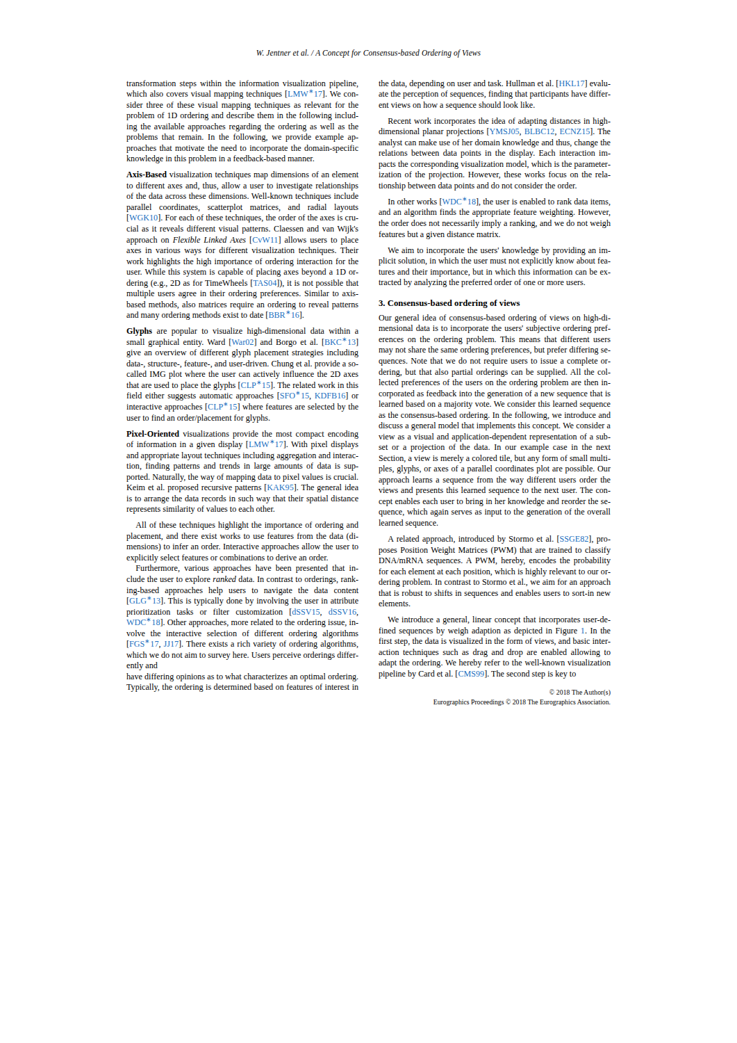W. Jentner et al. / A Concept for Consensus-based Ordering of Views
transformation steps within the information visualization pipeline, which also covers visual mapping techniques [LMW∗17]. We consider three of these visual mapping techniques as relevant for the problem of 1D ordering and describe them in the following including the available approaches regarding the ordering as well as the problems that remain. In the following, we provide example approaches that motivate the need to incorporate the domain-specific knowledge in this problem in a feedback-based manner.
Axis-Based visualization techniques map dimensions of an element to different axes and, thus, allow a user to investigate relationships of the data across these dimensions. Well-known techniques include parallel coordinates, scatterplot matrices, and radial layouts [WGK10]. For each of these techniques, the order of the axes is crucial as it reveals different visual patterns. Claessen and van Wijk's approach on Flexible Linked Axes [CvW11] allows users to place axes in various ways for different visualization techniques. Their work highlights the high importance of ordering interaction for the user. While this system is capable of placing axes beyond a 1D ordering (e.g., 2D as for TimeWheels [TAS04]), it is not possible that multiple users agree in their ordering preferences. Similar to axis-based methods, also matrices require an ordering to reveal patterns and many ordering methods exist to date [BBR∗16].
Glyphs are popular to visualize high-dimensional data within a small graphical entity. Ward [War02] and Borgo et al. [BKC∗13] give an overview of different glyph placement strategies including data-, structure-, feature-, and user-driven. Chung et al. provide a so-called IMG plot where the user can actively influence the 2D axes that are used to place the glyphs [CLP∗15]. The related work in this field either suggests automatic approaches [SFO∗15, KDFB16] or interactive approaches [CLP∗15] where features are selected by the user to find an order/placement for glyphs.
Pixel-Oriented visualizations provide the most compact encoding of information in a given display [LMW∗17]. With pixel displays and appropriate layout techniques including aggregation and interaction, finding patterns and trends in large amounts of data is supported. Naturally, the way of mapping data to pixel values is crucial. Keim et al. proposed recursive patterns [KAK95]. The general idea is to arrange the data records in such way that their spatial distance represents similarity of values to each other.
All of these techniques highlight the importance of ordering and placement, and there exist works to use features from the data (dimensions) to infer an order. Interactive approaches allow the user to explicitly select features or combinations to derive an order.
Furthermore, various approaches have been presented that include the user to explore ranked data. In contrast to orderings, ranking-based approaches help users to navigate the data content [GLG∗13]. This is typically done by involving the user in attribute prioritization tasks or filter customization [dSSV15, dSSV16, WDC∗18]. Other approaches, more related to the ordering issue, involve the interactive selection of different ordering algorithms [FGS∗17, JJ17]. There exists a rich variety of ordering algorithms, which we do not aim to survey here. Users perceive orderings differently and
have differing opinions as to what characterizes an optimal ordering. Typically, the ordering is determined based on features of interest in the data, depending on user and task. Hullman et al. [HKL17] evaluate the perception of sequences, finding that participants have different views on how a sequence should look like.
Recent work incorporates the idea of adapting distances in high-dimensional planar projections [YMSJ05, BLBC12, ECNZ15]. The analyst can make use of her domain knowledge and thus, change the relations between data points in the display. Each interaction impacts the corresponding visualization model, which is the parameterization of the projection. However, these works focus on the relationship between data points and do not consider the order.
In other works [WDC∗18], the user is enabled to rank data items, and an algorithm finds the appropriate feature weighting. However, the order does not necessarily imply a ranking, and we do not weigh features but a given distance matrix.
We aim to incorporate the users' knowledge by providing an implicit solution, in which the user must not explicitly know about features and their importance, but in which this information can be extracted by analyzing the preferred order of one or more users.
3. Consensus-based ordering of views
Our general idea of consensus-based ordering of views on high-dimensional data is to incorporate the users' subjective ordering preferences on the ordering problem. This means that different users may not share the same ordering preferences, but prefer differing sequences. Note that we do not require users to issue a complete ordering, but that also partial orderings can be supplied. All the collected preferences of the users on the ordering problem are then incorporated as feedback into the generation of a new sequence that is learned based on a majority vote. We consider this learned sequence as the consensus-based ordering. In the following, we introduce and discuss a general model that implements this concept. We consider a view as a visual and application-dependent representation of a subset or a projection of the data. In our example case in the next Section, a view is merely a colored tile, but any form of small multiples, glyphs, or axes of a parallel coordinates plot are possible. Our approach learns a sequence from the way different users order the views and presents this learned sequence to the next user. The concept enables each user to bring in her knowledge and reorder the sequence, which again serves as input to the generation of the overall learned sequence.
A related approach, introduced by Stormo et al. [SSGE82], proposes Position Weight Matrices (PWM) that are trained to classify DNA/mRNA sequences. A PWM, hereby, encodes the probability for each element at each position, which is highly relevant to our ordering problem. In contrast to Stormo et al., we aim for an approach that is robust to shifts in sequences and enables users to sort-in new elements.
We introduce a general, linear concept that incorporates user-defined sequences by weigh adaption as depicted in Figure 1. In the first step, the data is visualized in the form of views, and basic interaction techniques such as drag and drop are enabled allowing to adapt the ordering. We hereby refer to the well-known visualization pipeline by Card et al. [CMS99]. The second step is key to
© 2018 The Author(s)
Eurographics Proceedings © 2018 The Eurographics Association.